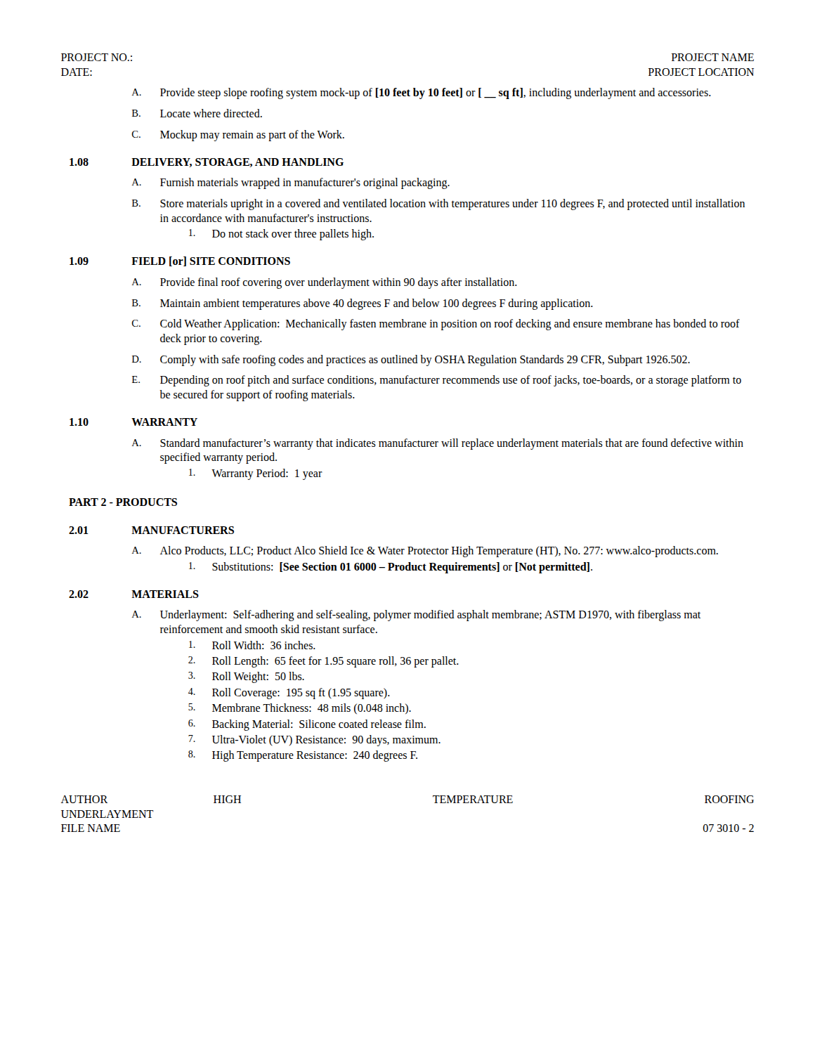| PROJECT NO.: | PROJECT NAME |
| DATE: | PROJECT LOCATION |
A. Provide steep slope roofing system mock-up of [10 feet by 10 feet] or [ __ sq ft], including underlayment and accessories.
B. Locate where directed.
C. Mockup may remain as part of the Work.
1.08 DELIVERY, STORAGE, AND HANDLING
A. Furnish materials wrapped in manufacturer's original packaging.
B. Store materials upright in a covered and ventilated location with temperatures under 110 degrees F, and protected until installation in accordance with manufacturer's instructions.
1. Do not stack over three pallets high.
1.09 FIELD [or] SITE CONDITIONS
A. Provide final roof covering over underlayment within 90 days after installation.
B. Maintain ambient temperatures above 40 degrees F and below 100 degrees F during application.
C. Cold Weather Application: Mechanically fasten membrane in position on roof decking and ensure membrane has bonded to roof deck prior to covering.
D. Comply with safe roofing codes and practices as outlined by OSHA Regulation Standards 29 CFR, Subpart 1926.502.
E. Depending on roof pitch and surface conditions, manufacturer recommends use of roof jacks, toe-boards, or a storage platform to be secured for support of roofing materials.
1.10 WARRANTY
A. Standard manufacturer’s warranty that indicates manufacturer will replace underlayment materials that are found defective within specified warranty period.
1. Warranty Period: 1 year
PART 2 - PRODUCTS
2.01 MANUFACTURERS
A. Alco Products, LLC; Product Alco Shield Ice & Water Protector High Temperature (HT), No. 277: www.alco-products.com.
1. Substitutions: [See Section 01 6000 – Product Requirements] or [Not permitted].
2.02 MATERIALS
A. Underlayment: Self-adhering and self-sealing, polymer modified asphalt membrane; ASTM D1970, with fiberglass mat reinforcement and smooth skid resistant surface.
1. Roll Width: 36 inches.
2. Roll Length: 65 feet for 1.95 square roll, 36 per pallet.
3. Roll Weight: 50 lbs.
4. Roll Coverage: 195 sq ft (1.95 square).
5. Membrane Thickness: 48 mils (0.048 inch).
6. Backing Material: Silicone coated release film.
7. Ultra-Violet (UV) Resistance: 90 days, maximum.
8. High Temperature Resistance: 240 degrees F.
| AUTHOR | HIGH TEMPERATURE ROOFING |
UNDERLAYMENT
| FILE NAME | 07 3010 - 2 |